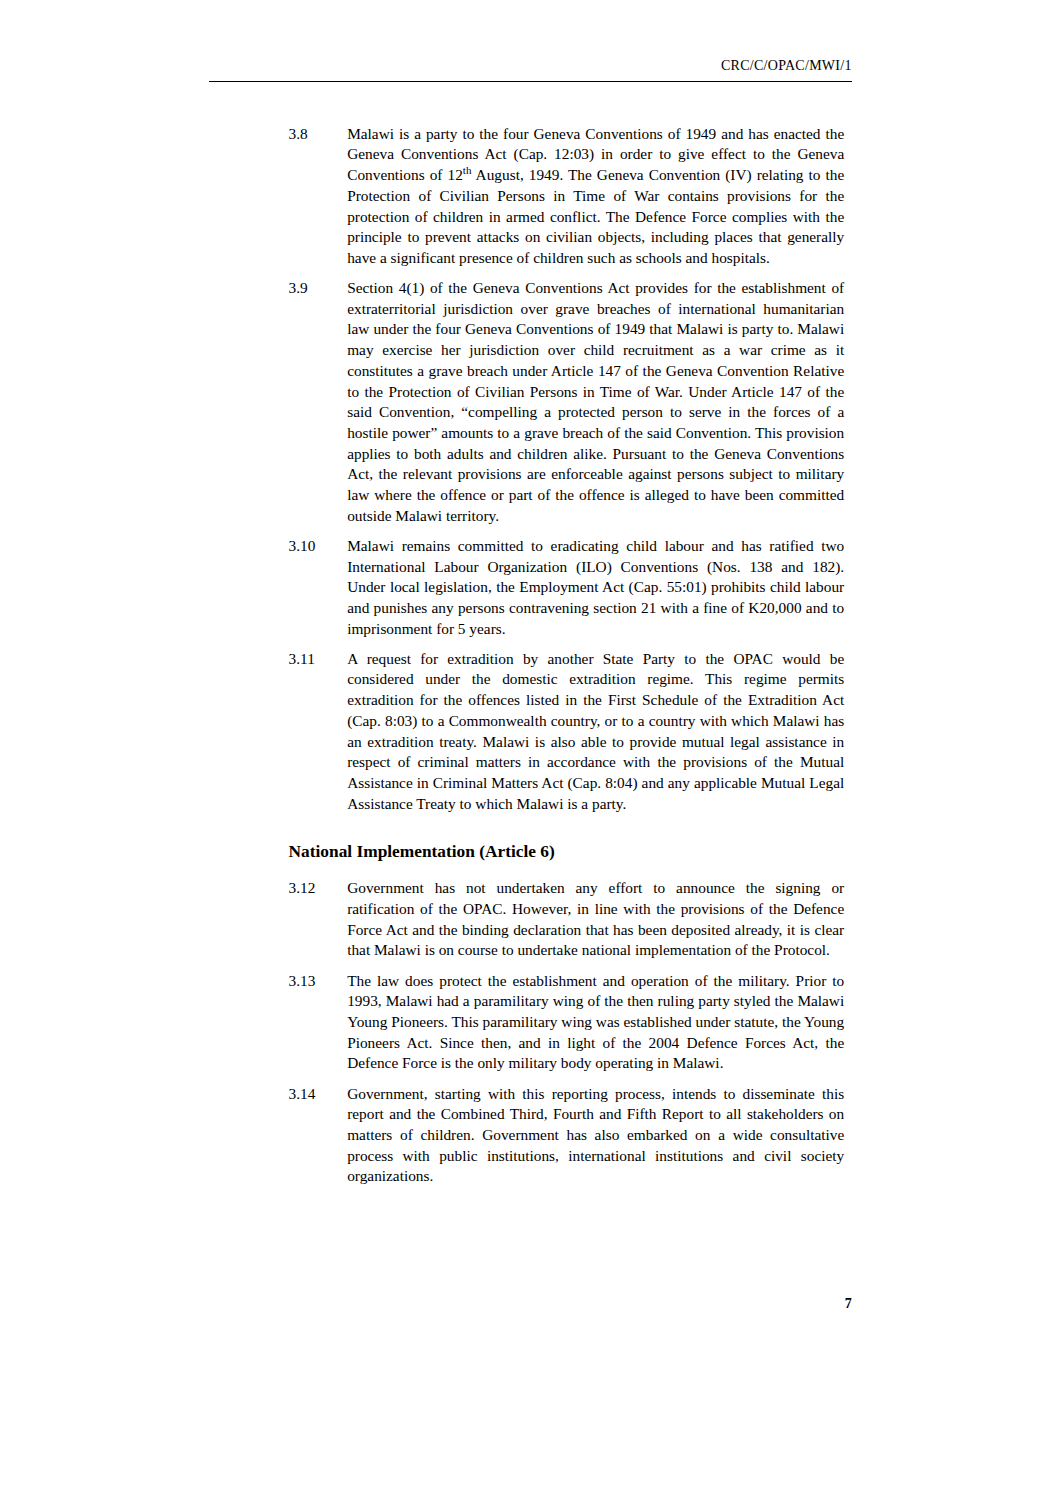CRC/C/OPAC/MWI/1
3.8 Malawi is a party to the four Geneva Conventions of 1949 and has enacted the Geneva Conventions Act (Cap. 12:03) in order to give effect to the Geneva Conventions of 12th August, 1949. The Geneva Convention (IV) relating to the Protection of Civilian Persons in Time of War contains provisions for the protection of children in armed conflict. The Defence Force complies with the principle to prevent attacks on civilian objects, including places that generally have a significant presence of children such as schools and hospitals.
3.9 Section 4(1) of the Geneva Conventions Act provides for the establishment of extraterritorial jurisdiction over grave breaches of international humanitarian law under the four Geneva Conventions of 1949 that Malawi is party to. Malawi may exercise her jurisdiction over child recruitment as a war crime as it constitutes a grave breach under Article 147 of the Geneva Convention Relative to the Protection of Civilian Persons in Time of War. Under Article 147 of the said Convention, “compelling a protected person to serve in the forces of a hostile power” amounts to a grave breach of the said Convention. This provision applies to both adults and children alike. Pursuant to the Geneva Conventions Act, the relevant provisions are enforceable against persons subject to military law where the offence or part of the offence is alleged to have been committed outside Malawi territory.
3.10 Malawi remains committed to eradicating child labour and has ratified two International Labour Organization (ILO) Conventions (Nos. 138 and 182). Under local legislation, the Employment Act (Cap. 55:01) prohibits child labour and punishes any persons contravening section 21 with a fine of K20,000 and to imprisonment for 5 years.
3.11 A request for extradition by another State Party to the OPAC would be considered under the domestic extradition regime. This regime permits extradition for the offences listed in the First Schedule of the Extradition Act (Cap. 8:03) to a Commonwealth country, or to a country with which Malawi has an extradition treaty. Malawi is also able to provide mutual legal assistance in respect of criminal matters in accordance with the provisions of the Mutual Assistance in Criminal Matters Act (Cap. 8:04) and any applicable Mutual Legal Assistance Treaty to which Malawi is a party.
National Implementation (Article 6)
3.12 Government has not undertaken any effort to announce the signing or ratification of the OPAC. However, in line with the provisions of the Defence Force Act and the binding declaration that has been deposited already, it is clear that Malawi is on course to undertake national implementation of the Protocol.
3.13 The law does protect the establishment and operation of the military. Prior to 1993, Malawi had a paramilitary wing of the then ruling party styled the Malawi Young Pioneers. This paramilitary wing was established under statute, the Young Pioneers Act. Since then, and in light of the 2004 Defence Forces Act, the Defence Force is the only military body operating in Malawi.
3.14 Government, starting with this reporting process, intends to disseminate this report and the Combined Third, Fourth and Fifth Report to all stakeholders on matters of children. Government has also embarked on a wide consultative process with public institutions, international institutions and civil society organizations.
7